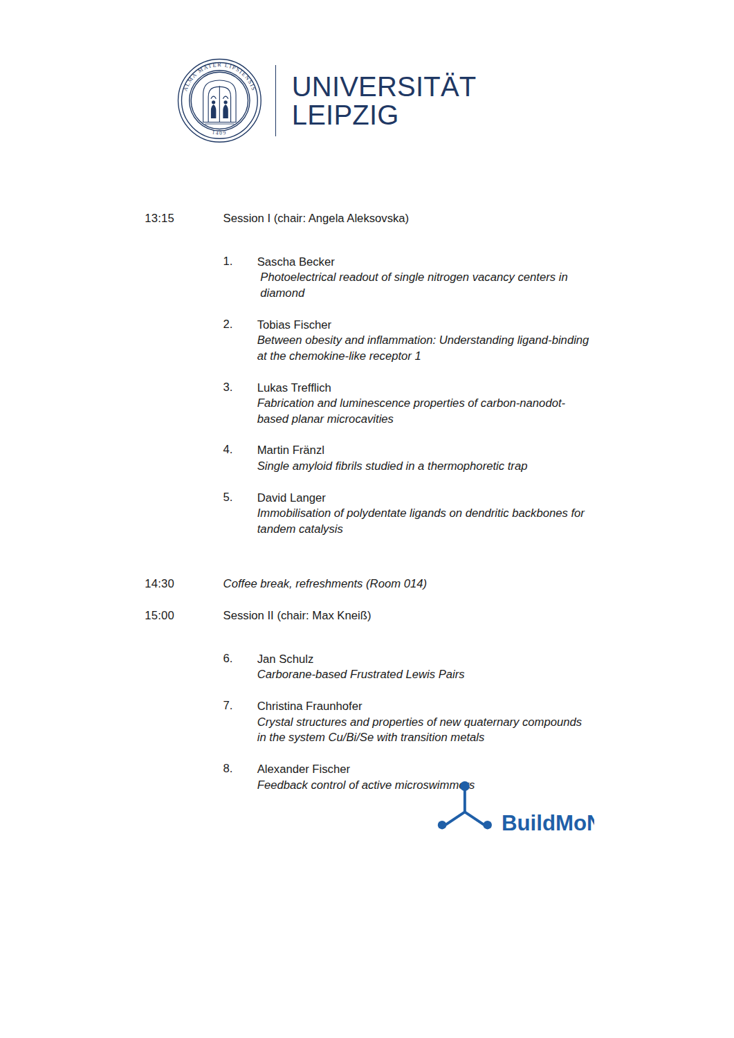ALMA MATER LIPSIENSIS 1409
UNIVERSITÄT
LEIPZIG
13:15
Session I (chair: Angela Aleksovska)
1.
Sascha Becker
Photoelectrical readout of single nitrogen vacancy centers in diamond
2.
Tobias Fischer
Between obesity and inflammation: Understanding ligand-binding at the chemokine-like receptor 1
3.
Lukas Trefflich
Fabrication and luminescence properties of carbon-nanodot-based planar microcavities
4.
Martin Fränzl
Single amyloid fibrils studied in a thermophoretic trap
5.
David Langer
Immobilisation of polydentate ligands on dendritic backbones for tandem catalysis
14:30
Coffee break, refreshments (Room 014)
15:00
Session II (chair: Max Kneiß)
6.
Jan Schulz
Carborane-based Frustrated Lewis Pairs
7.
Christina Fraunhofer
Crystal structures and properties of new quaternary compounds in the system Cu/Bi/Se with transition metals
8.
Alexander Fischer
Feedback control of active microswimmers
BuildMoNa